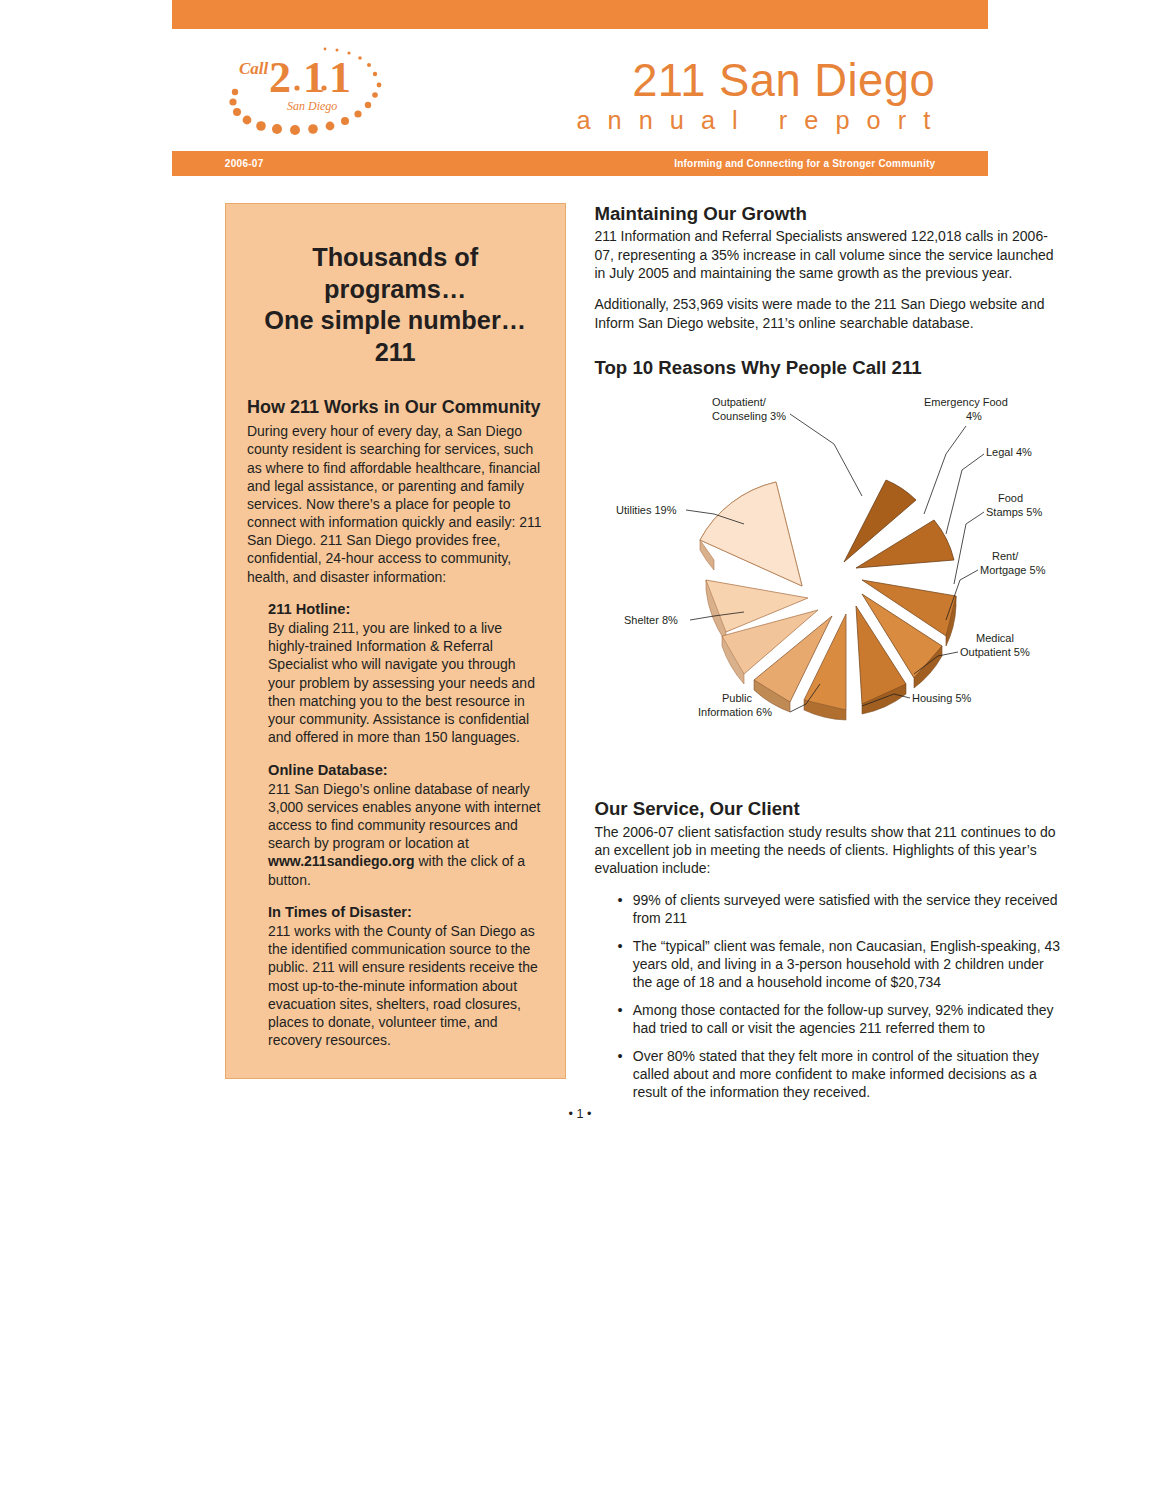Call 2 1 1 San Diego
211 San Diego
a n n u a l r e p o r t
2006-07
Informing and Connecting for a Stronger Community
Thousands of programs…
One simple number…
211
How 211 Works in Our Community
During every hour of every day, a San Diego county resident is searching for services, such as where to find affordable healthcare, financial and legal assistance, or parenting and family services. Now there’s a place for people to connect with information quickly and easily: 211 San Diego. 211 San Diego provides free, confidential, 24-hour access to community, health, and disaster information:
211 Hotline:
By dialing 211, you are linked to a live highly-trained Information & Referral Specialist who will navigate you through your problem by assessing your needs and then matching you to the best resource in your community. Assistance is confidential and offered in more than 150 languages.
Online Database:
211 San Diego’s online database of nearly 3,000 services enables anyone with internet access to find community resources and search by program or location at www.211sandiego.org with the click of a button.
In Times of Disaster:
211 works with the County of San Diego as the identified communication source to the public. 211 will ensure residents receive the most up-to-the-minute information about evacuation sites, shelters, road closures, places to donate, volunteer time, and recovery resources.
Maintaining Our Growth
211 Information and Referral Specialists answered 122,018 calls in 2006-07, representing a 35% increase in call volume since the service launched in July 2005 and maintaining the same growth as the previous year.
Additionally, 253,969 visits were made to the 211 San Diego website and Inform San Diego website, 211’s online searchable database.
Top 10 Reasons Why People Call 211
Outpatient/ Counseling 3% Emergency Food 4% Legal 4% Food Stamps 5% Rent/ Mortgage 5% Medical Outpatient 5% Housing 5% Public Information 6% Shelter 8% Utilities 19%
Our Service, Our Client
The 2006-07 client satisfaction study results show that 211 continues to do an excellent job in meeting the needs of clients. Highlights of this year’s evaluation include:
99% of clients surveyed were satisfied with the service they received from 211
The “typical” client was female, non Caucasian, English-speaking, 43 years old, and living in a 3-person household with 2 children under the age of 18 and a household income of $20,734
Among those contacted for the follow-up survey, 92% indicated they had tried to call or visit the agencies 211 referred them to
Over 80% stated that they felt more in control of the situation they called about and more confident to make informed decisions as a result of the information they received.
• 1 •